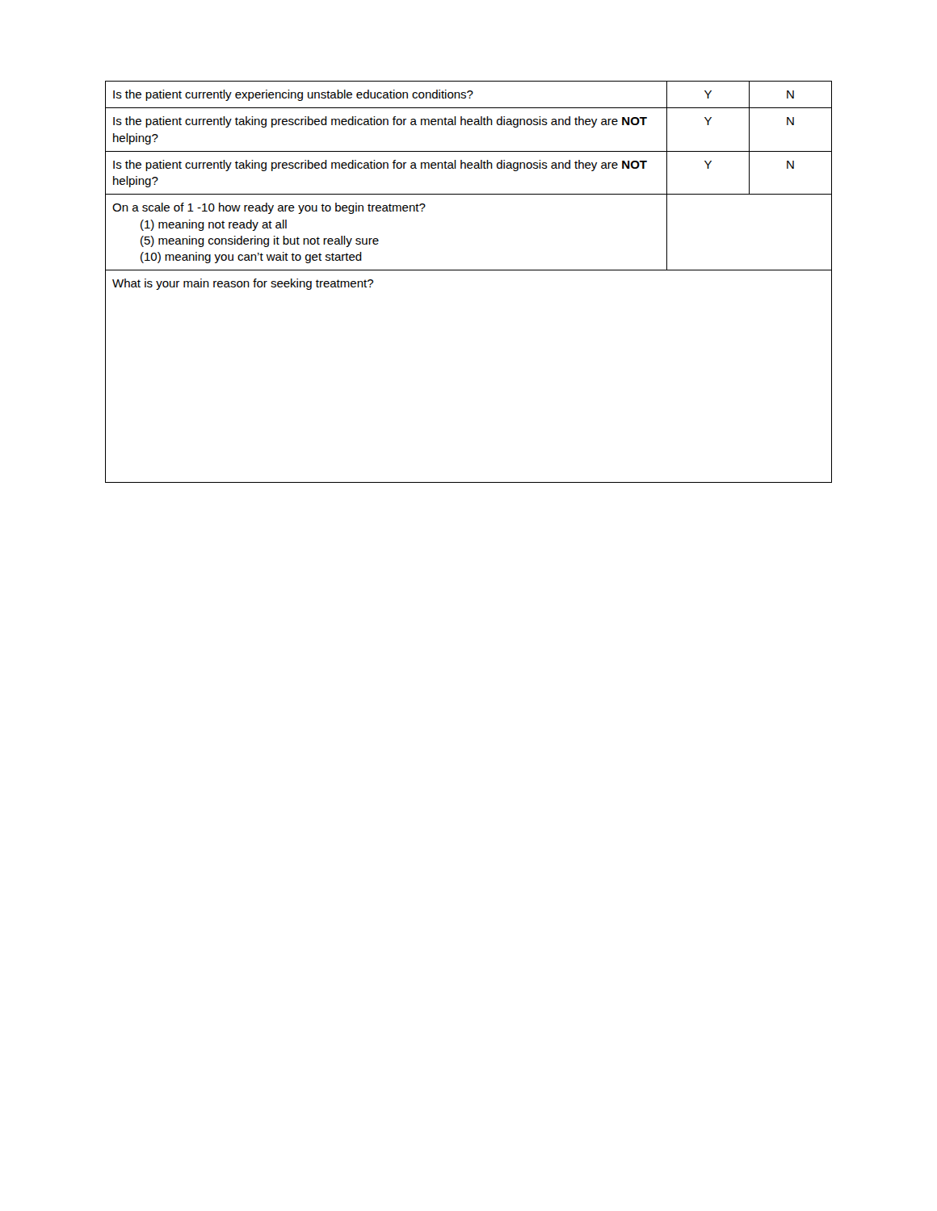| Is the patient currently experiencing unstable education conditions? | Y | N |
| Is the patient currently taking prescribed medication for a mental health diagnosis and they are NOT helping? | Y | N |
| Is the patient currently taking prescribed medication for a mental health diagnosis and they are NOT helping? | Y | N |
| On a scale of 1 -10 how ready are you to begin treatment? (1) meaning not ready at all (5) meaning considering it but not really sure (10) meaning you can’t wait to get started | |
| What is your main reason for seeking treatment? |